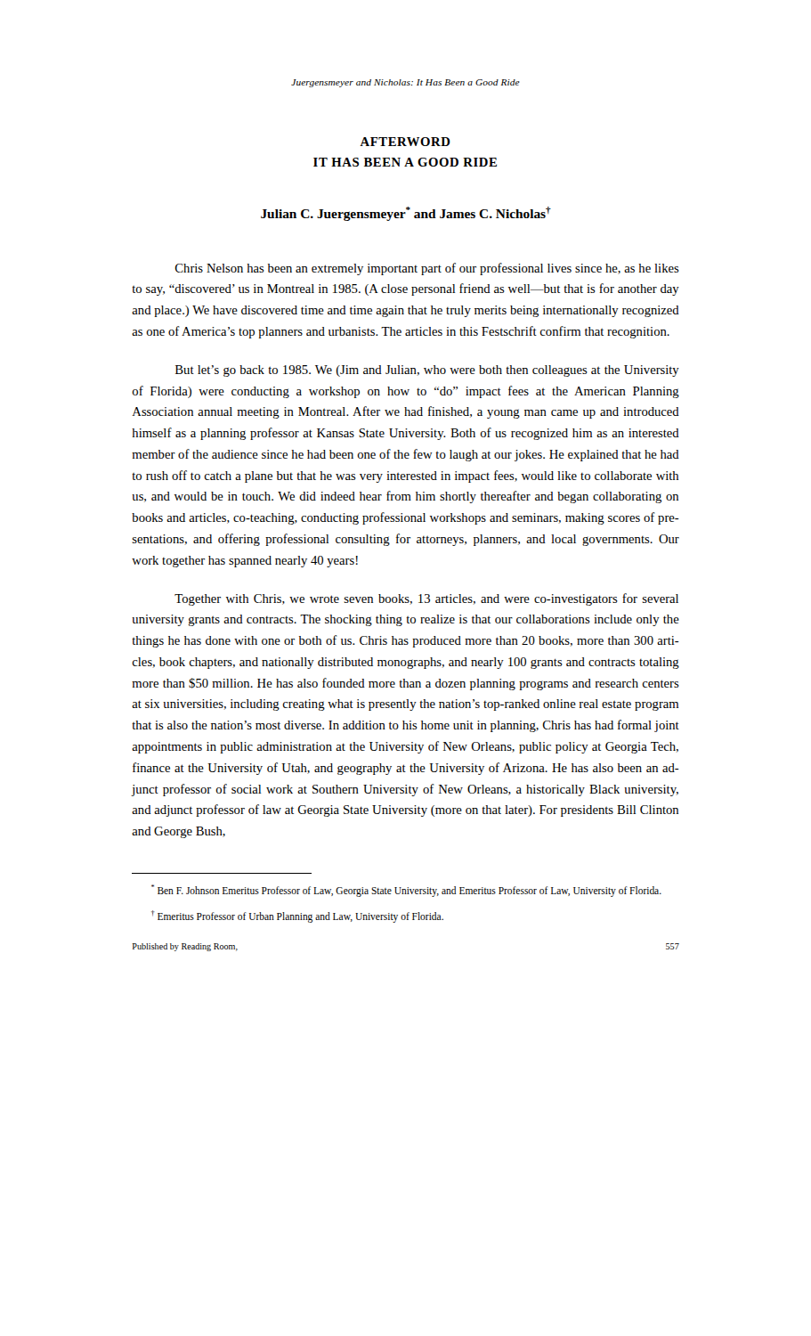Juergensmeyer and Nicholas: It Has Been a Good Ride
Afterword
It Has Been a Good Ride
Julian C. Juergensmeyer* and James C. Nicholas†
Chris Nelson has been an extremely important part of our professional lives since he, as he likes to say, “discovered’ us in Montreal in 1985. (A close personal friend as well—but that is for another day and place.) We have discovered time and time again that he truly merits being internationally recognized as one of America’s top planners and urbanists. The articles in this Festschrift confirm that recognition.
But let’s go back to 1985. We (Jim and Julian, who were both then colleagues at the University of Florida) were conducting a workshop on how to “do” impact fees at the American Planning Association annual meeting in Montreal. After we had finished, a young man came up and introduced himself as a planning professor at Kansas State University. Both of us recognized him as an interested member of the audience since he had been one of the few to laugh at our jokes. He explained that he had to rush off to catch a plane but that he was very interested in impact fees, would like to collaborate with us, and would be in touch. We did indeed hear from him shortly thereafter and began collaborating on books and articles, co-teaching, conducting professional workshops and seminars, making scores of presentations, and offering professional consulting for attorneys, planners, and local governments. Our work together has spanned nearly 40 years!
Together with Chris, we wrote seven books, 13 articles, and were co-investigators for several university grants and contracts. The shocking thing to realize is that our collaborations include only the things he has done with one or both of us. Chris has produced more than 20 books, more than 300 articles, book chapters, and nationally distributed monographs, and nearly 100 grants and contracts totaling more than $50 million. He has also founded more than a dozen planning programs and research centers at six universities, including creating what is presently the nation’s top-ranked online real estate program that is also the nation’s most diverse. In addition to his home unit in planning, Chris has had formal joint appointments in public administration at the University of New Orleans, public policy at Georgia Tech, finance at the University of Utah, and geography at the University of Arizona. He has also been an adjunct professor of social work at Southern University of New Orleans, a historically Black university, and adjunct professor of law at Georgia State University (more on that later). For presidents Bill Clinton and George Bush,
* Ben F. Johnson Emeritus Professor of Law, Georgia State University, and Emeritus Professor of Law, University of Florida.
† Emeritus Professor of Urban Planning and Law, University of Florida.
Published by Reading Room, 557